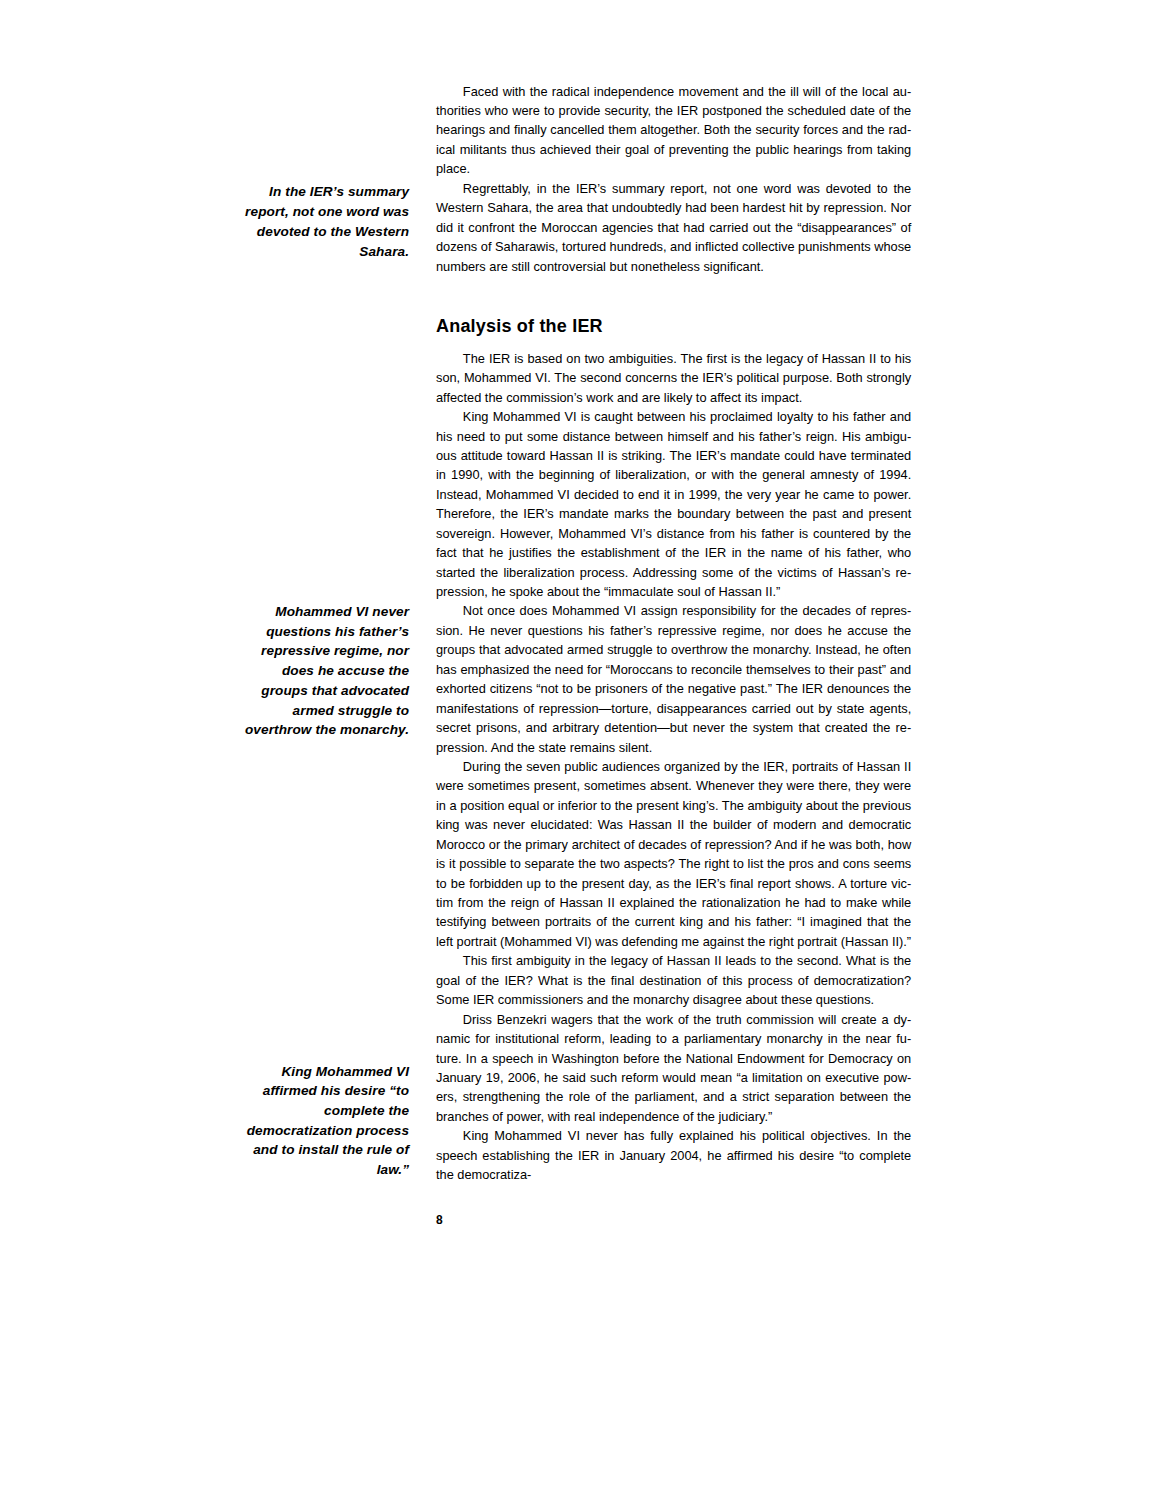In the IER’s summary report, not one word was devoted to the Western Sahara.
Mohammed VI never questions his father’s repressive regime, nor does he accuse the groups that advocated armed struggle to overthrow the monarchy.
King Mohammed VI affirmed his desire “to complete the democratization process and to install the rule of law.”
Faced with the radical independence movement and the ill will of the local authorities who were to provide security, the IER postponed the scheduled date of the hearings and finally cancelled them altogether. Both the security forces and the radical militants thus achieved their goal of preventing the public hearings from taking place.
Regrettably, in the IER’s summary report, not one word was devoted to the Western Sahara, the area that undoubtedly had been hardest hit by repression. Nor did it confront the Moroccan agencies that had carried out the “disappearances” of dozens of Saharawis, tortured hundreds, and inflicted collective punishments whose numbers are still controversial but nonetheless significant.
Analysis of the IER
The IER is based on two ambiguities. The first is the legacy of Hassan II to his son, Mohammed VI. The second concerns the IER’s political purpose. Both strongly affected the commission’s work and are likely to affect its impact.
King Mohammed VI is caught between his proclaimed loyalty to his father and his need to put some distance between himself and his father’s reign. His ambiguous attitude toward Hassan II is striking. The IER’s mandate could have terminated in 1990, with the beginning of liberalization, or with the general amnesty of 1994. Instead, Mohammed VI decided to end it in 1999, the very year he came to power. Therefore, the IER’s mandate marks the boundary between the past and present sovereign. However, Mohammed VI’s distance from his father is countered by the fact that he justifies the establishment of the IER in the name of his father, who started the liberalization process. Addressing some of the victims of Hassan’s repression, he spoke about the “immaculate soul of Hassan II.”
Not once does Mohammed VI assign responsibility for the decades of repression. He never questions his father’s repressive regime, nor does he accuse the groups that advocated armed struggle to overthrow the monarchy. Instead, he often has emphasized the need for “Moroccans to reconcile themselves to their past” and exhorted citizens “not to be prisoners of the negative past.” The IER denounces the manifestations of repression—torture, disappearances carried out by state agents, secret prisons, and arbitrary detention—but never the system that created the repression. And the state remains silent.
During the seven public audiences organized by the IER, portraits of Hassan II were sometimes present, sometimes absent. Whenever they were there, they were in a position equal or inferior to the present king’s. The ambiguity about the previous king was never elucidated: Was Hassan II the builder of modern and democratic Morocco or the primary architect of decades of repression? And if he was both, how is it possible to separate the two aspects? The right to list the pros and cons seems to be forbidden up to the present day, as the IER’s final report shows. A torture victim from the reign of Hassan II explained the rationalization he had to make while testifying between portraits of the current king and his father: “I imagined that the left portrait (Mohammed VI) was defending me against the right portrait (Hassan II).”
This first ambiguity in the legacy of Hassan II leads to the second. What is the goal of the IER? What is the final destination of this process of democratization? Some IER commissioners and the monarchy disagree about these questions.
Driss Benzekri wagers that the work of the truth commission will create a dynamic for institutional reform, leading to a parliamentary monarchy in the near future. In a speech in Washington before the National Endowment for Democracy on January 19, 2006, he said such reform would mean “a limitation on executive powers, strengthening the role of the parliament, and a strict separation between the branches of power, with real independence of the judiciary.”
King Mohammed VI never has fully explained his political objectives. In the speech establishing the IER in January 2004, he affirmed his desire “to complete the democratiza-
8